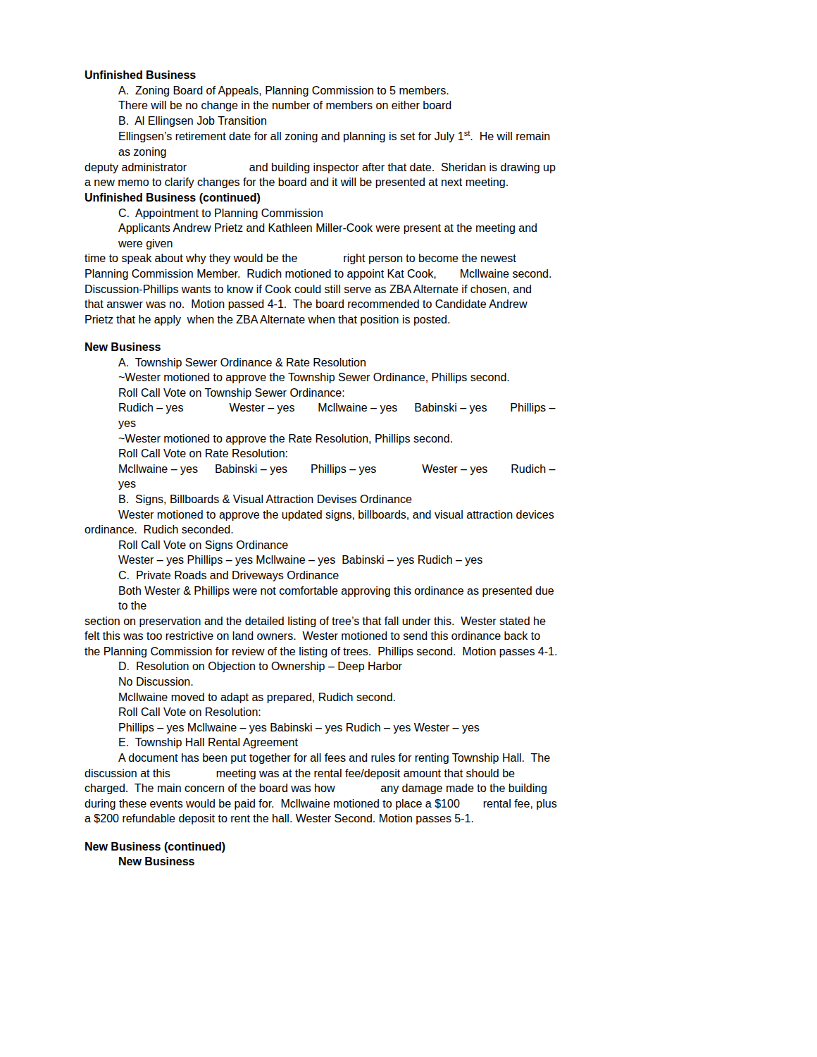Unfinished Business
A. Zoning Board of Appeals, Planning Commission to 5 members.
There will be no change in the number of members on either board
B. Al Ellingsen Job Transition
Ellingsen’s retirement date for all zoning and planning is set for July 1st. He will remain as zoning
deputy administrator and building inspector after that date. Sheridan is drawing up a new memo to clarify changes for the board and it will be presented at next meeting.
Unfinished Business (continued)
C. Appointment to Planning Commission
Applicants Andrew Prietz and Kathleen Miller-Cook were present at the meeting and were given
time to speak about why they would be the right person to become the newest Planning Commission Member. Rudich motioned to appoint Kat Cook, Mcllwaine second. Discussion-Phillips wants to know if Cook could still serve as ZBA Alternate if chosen, and that answer was no. Motion passed 4-1. The board recommended to Candidate Andrew Prietz that he apply when the ZBA Alternate when that position is posted.
New Business
A. Township Sewer Ordinance & Rate Resolution
~Wester motioned to approve the Township Sewer Ordinance, Phillips second.
Roll Call Vote on Township Sewer Ordinance:
Rudich – yes Wester – yes Mcllwaine – yes Babinski – yes Phillips – yes
~Wester motioned to approve the Rate Resolution, Phillips second.
Roll Call Vote on Rate Resolution:
Mcllwaine – yes Babinski – yes Phillips – yes Wester – yes Rudich – yes
B. Signs, Billboards & Visual Attraction Devises Ordinance
Wester motioned to approve the updated signs, billboards, and visual attraction devices
ordinance. Rudich seconded.
Roll Call Vote on Signs Ordinance
Wester – yes Phillips – yes Mcllwaine – yes Babinski – yes Rudich – yes
C. Private Roads and Driveways Ordinance
Both Wester & Phillips were not comfortable approving this ordinance as presented due to the
section on preservation and the detailed listing of tree’s that fall under this. Wester stated he felt this was too restrictive on land owners. Wester motioned to send this ordinance back to the Planning Commission for review of the listing of trees. Phillips second. Motion passes 4-1.
D. Resolution on Objection to Ownership – Deep Harbor
No Discussion.
Mcllwaine moved to adapt as prepared, Rudich second.
Roll Call Vote on Resolution:
Phillips – yes Mcllwaine – yes Babinski – yes Rudich – yes Wester – yes
E. Township Hall Rental Agreement
A document has been put together for all fees and rules for renting Township Hall. The
discussion at this meeting was at the rental fee/deposit amount that should be charged. The main concern of the board was how any damage made to the building during these events would be paid for. Mcllwaine motioned to place a $100 rental fee, plus a $200 refundable deposit to rent the hall. Wester Second. Motion passes 5-1.
New Business (continued)
New Business